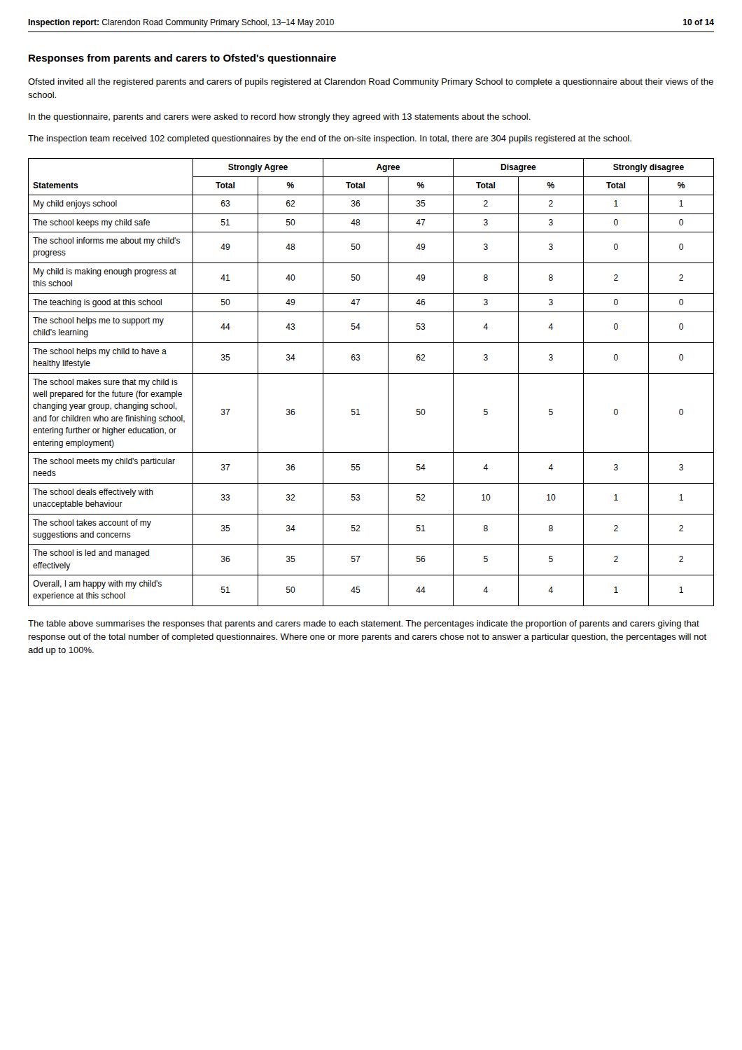Inspection report: Clarendon Road Community Primary School, 13–14 May 2010
10 of 14
Responses from parents and carers to Ofsted's questionnaire
Ofsted invited all the registered parents and carers of pupils registered at Clarendon Road Community Primary School to complete a questionnaire about their views of the school.
In the questionnaire, parents and carers were asked to record how strongly they agreed with 13 statements about the school.
The inspection team received 102 completed questionnaires by the end of the on-site inspection. In total, there are 304 pupils registered at the school.
Responses from parents and carers to Ofsted's questionnaire
| Statements | Strongly Agree | Agree | Disagree | Strongly disagree |
| --- | --- | --- | --- | --- |
| Total | % | Total | % | Total | % | Total | % |
| My child enjoys school | 63 | 62 | 36 | 35 | 2 | 2 | 1 | 1 |
| The school keeps my child safe | 51 | 50 | 48 | 47 | 3 | 3 | 0 | 0 |
| The school informs me about my child's progress | 49 | 48 | 50 | 49 | 3 | 3 | 0 | 0 |
| My child is making enough progress at this school | 41 | 40 | 50 | 49 | 8 | 8 | 2 | 2 |
| The teaching is good at this school | 50 | 49 | 47 | 46 | 3 | 3 | 0 | 0 |
| The school helps me to support my child's learning | 44 | 43 | 54 | 53 | 4 | 4 | 0 | 0 |
| The school helps my child to have a healthy lifestyle | 35 | 34 | 63 | 62 | 3 | 3 | 0 | 0 |
| The school makes sure that my child is well prepared for the future (for example changing year group, changing school, and for children who are finishing school, entering further or higher education, or entering employment) | 37 | 36 | 51 | 50 | 5 | 5 | 0 | 0 |
| The school meets my child's particular needs | 37 | 36 | 55 | 54 | 4 | 4 | 3 | 3 |
| The school deals effectively with unacceptable behaviour | 33 | 32 | 53 | 52 | 10 | 10 | 1 | 1 |
| The school takes account of my suggestions and concerns | 35 | 34 | 52 | 51 | 8 | 8 | 2 | 2 |
| The school is led and managed effectively | 36 | 35 | 57 | 56 | 5 | 5 | 2 | 2 |
| Overall, I am happy with my child's experience at this school | 51 | 50 | 45 | 44 | 4 | 4 | 1 | 1 |
The table above summarises the responses that parents and carers made to each statement. The percentages indicate the proportion of parents and carers giving that response out of the total number of completed questionnaires. Where one or more parents and carers chose not to answer a particular question, the percentages will not add up to 100%.